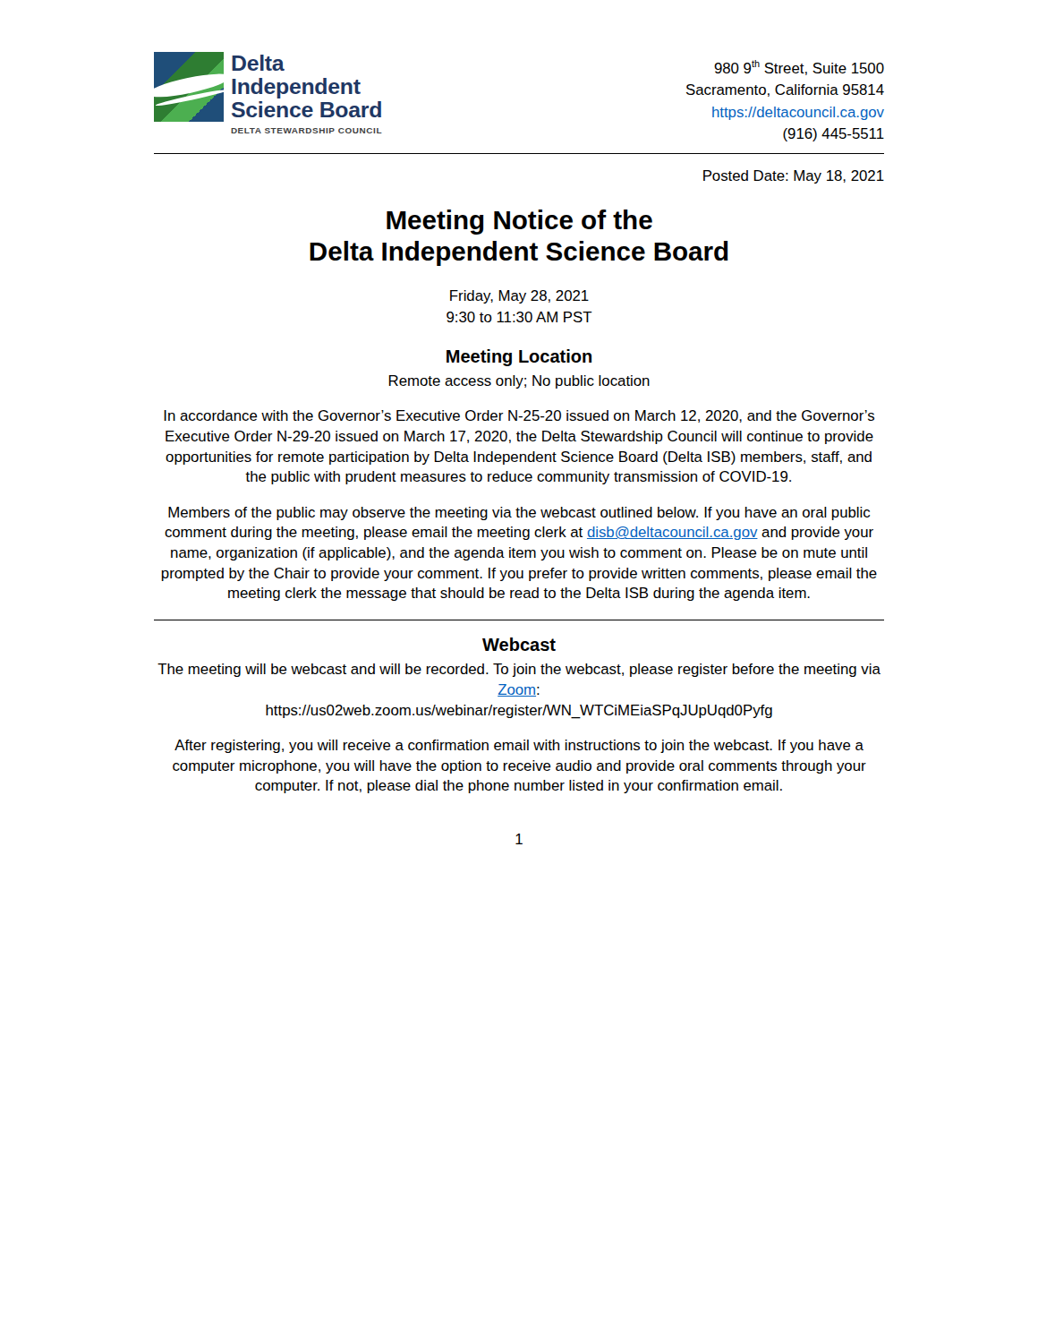Delta
Independent
Science Board
DELTA STEWARDSHIP COUNCIL
980 9th Street, Suite 1500
Sacramento, California 95814
https://deltacouncil.ca.gov
(916) 445-5511
Posted Date: May 18, 2021
Meeting Notice of the
Delta Independent Science Board
Friday, May 28, 2021
9:30 to 11:30 AM PST
Meeting Location
Remote access only; No public location
In accordance with the Governor’s Executive Order N-25-20 issued on March 12, 2020, and the Governor’s Executive Order N-29-20 issued on March 17, 2020, the Delta Stewardship Council will continue to provide opportunities for remote participation by Delta Independent Science Board (Delta ISB) members, staff, and the public with prudent measures to reduce community transmission of COVID-19.
Members of the public may observe the meeting via the webcast outlined below. If you have an oral public comment during the meeting, please email the meeting clerk at disb@deltacouncil.ca.gov and provide your name, organization (if applicable), and the agenda item you wish to comment on. Please be on mute until prompted by the Chair to provide your comment. If you prefer to provide written comments, please email the meeting clerk the message that should be read to the Delta ISB during the agenda item.
Webcast
The meeting will be webcast and will be recorded. To join the webcast, please register before the meeting via Zoom:
https://us02web.zoom.us/webinar/register/WN_WTCiMEiaSPqJUpUqd0Pyfg
After registering, you will receive a confirmation email with instructions to join the webcast. If you have a computer microphone, you will have the option to receive audio and provide oral comments through your computer. If not, please dial the phone number listed in your confirmation email.
1